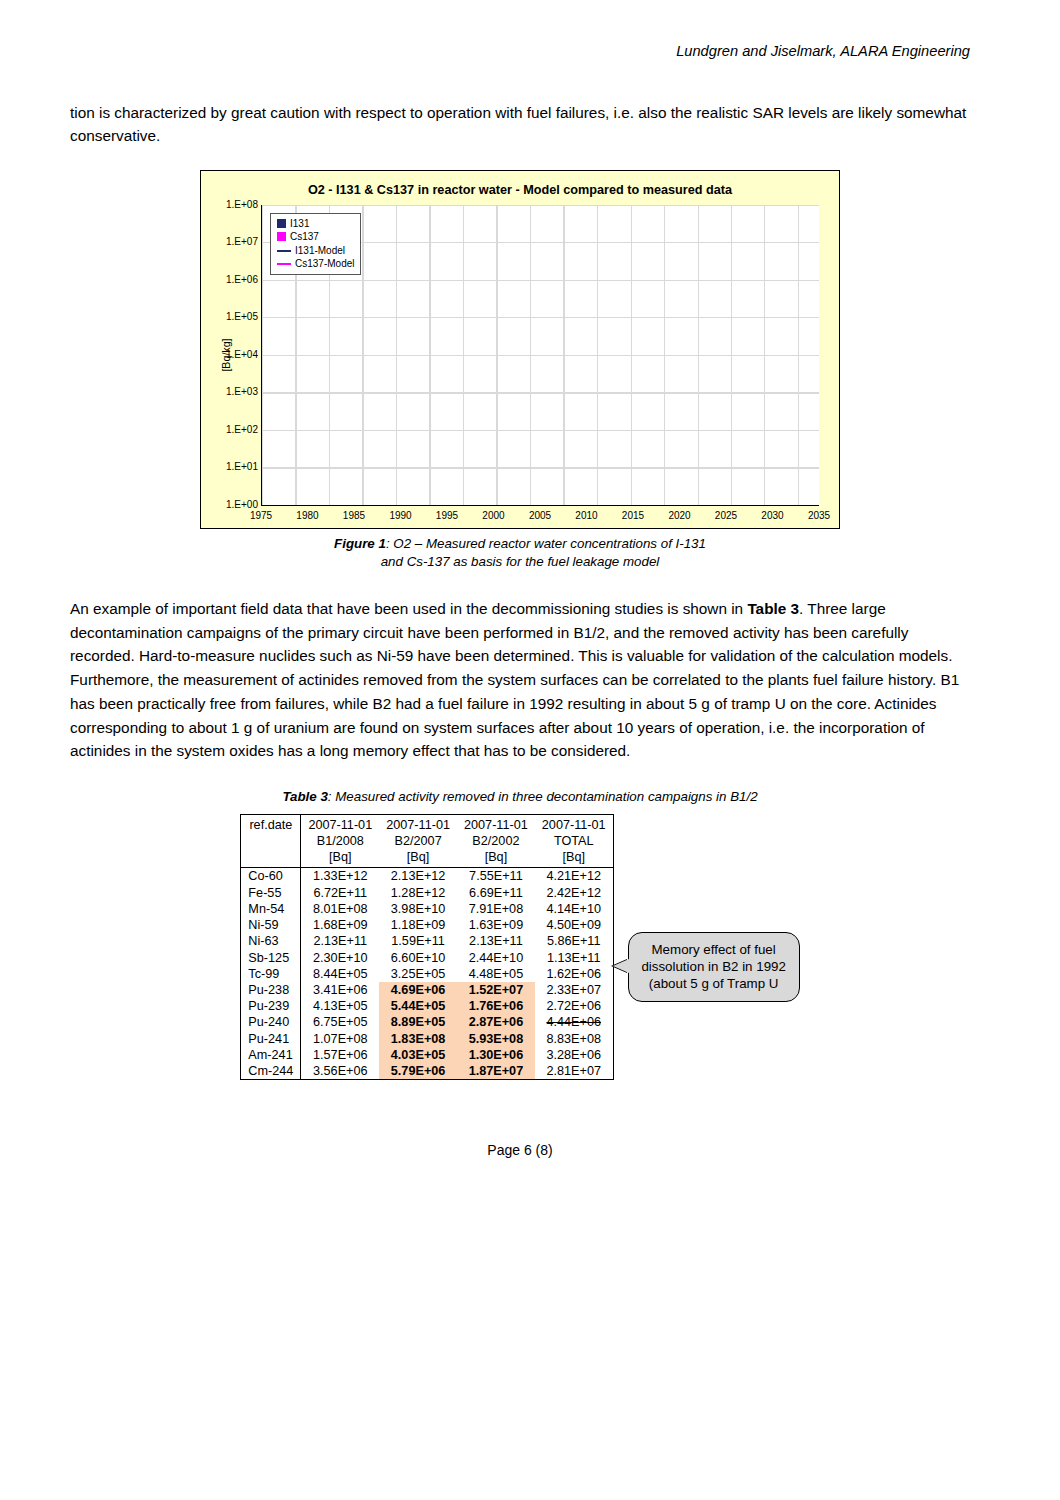Lundgren and Jiselmark, ALARA Engineering
tion is characterized by great caution with respect to operation with fuel failures, i.e. also the realistic SAR levels are likely somewhat conservative.
O2 - I131 & Cs137 in reactor water - Model compared to measured data
[Bq/kg]
1.E+08 1.E+07 1.E+06 1.E+05 1.E+04 1.E+03 1.E+02 1.E+01 1.E+00
I131
Cs137
I131-Model
Cs137-Model
1975 1980 1985 1990 1995 2000 2005 2010 2015 2020 2025 2030 2035
Figure 1: O2 – Measured reactor water concentrations of I-131
and Cs-137 as basis for the fuel leakage model
An example of important field data that have been used in the decommissioning studies is shown in Table 3. Three large decontamination campaigns of the primary circuit have been performed in B1/2, and the removed activity has been carefully recorded. Hard-to-measure nuclides such as Ni-59 have been determined. This is valuable for validation of the calculation models. Furthemore, the measurement of actinides removed from the system surfaces can be correlated to the plants fuel failure history. B1 has been practically free from failures, while B2 had a fuel failure in 1992 resulting in about 5 g of tramp U on the core. Actinides corresponding to about 1 g of uranium are found on system surfaces after about 10 years of operation, i.e. the incorporation of actinides in the system oxides has a long memory effect that has to be considered.
Table 3: Measured activity removed in three decontamination campaigns in B1/2
| ref.date | 2007-11-01 | 2007-11-01 | 2007-11-01 | 2007-11-01 |
| | B1/2008 | B2/2007 | B2/2002 | TOTAL |
| | [Bq] | [Bq] | [Bq] | [Bq] |
| Co-60 | 1.33E+12 | 2.13E+12 | 7.55E+11 | 4.21E+12 |
| Fe-55 | 6.72E+11 | 1.28E+12 | 6.69E+11 | 2.42E+12 |
| Mn-54 | 8.01E+08 | 3.98E+10 | 7.91E+08 | 4.14E+10 |
| Ni-59 | 1.68E+09 | 1.18E+09 | 1.63E+09 | 4.50E+09 |
| Ni-63 | 2.13E+11 | 1.59E+11 | 2.13E+11 | 5.86E+11 |
| Sb-125 | 2.30E+10 | 6.60E+10 | 2.44E+10 | 1.13E+11 |
| Tc-99 | 8.44E+05 | 3.25E+05 | 4.48E+05 | 1.62E+06 |
| Pu-238 | 3.41E+06 | 4.69E+06 | 1.52E+07 | 2.33E+07 |
| Pu-239 | 4.13E+05 | 5.44E+05 | 1.76E+06 | 2.72E+06 |
| Pu-240 | 6.75E+05 | 8.89E+05 | 2.87E+06 | 4.44E+06 |
| Pu-241 | 1.07E+08 | 1.83E+08 | 5.93E+08 | 8.83E+08 |
| Am-241 | 1.57E+06 | 4.03E+05 | 1.30E+06 | 3.28E+06 |
| Cm-244 | 3.56E+06 | 5.79E+06 | 1.87E+07 | 2.81E+07 |
Memory effect of fuel dissolution in B2 in 1992 (about 5 g of Tramp U
Page 6 (8)